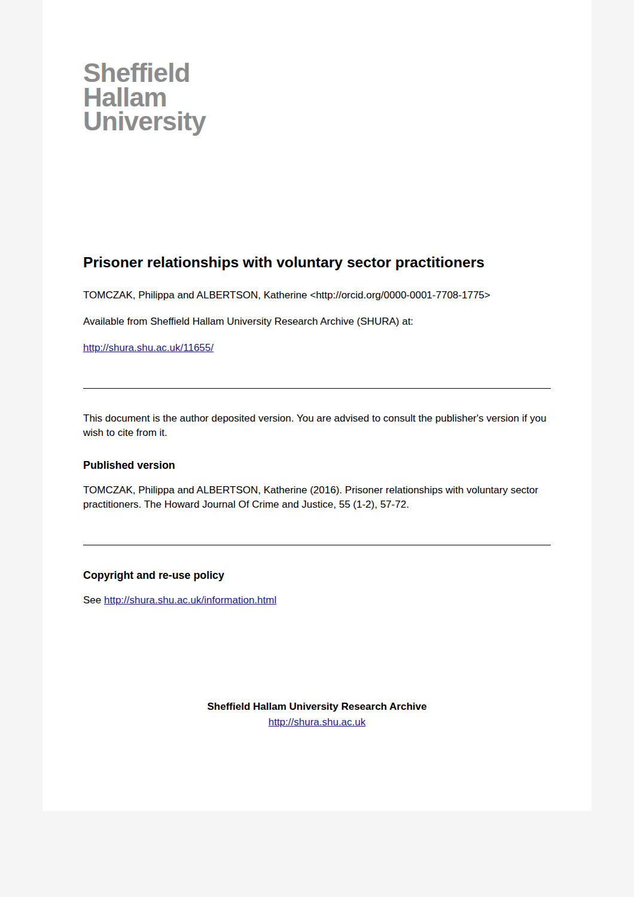Sheffield Hallam University
Prisoner relationships with voluntary sector practitioners
TOMCZAK, Philippa and ALBERTSON, Katherine <http://orcid.org/0000-0001-7708-1775>
Available from Sheffield Hallam University Research Archive (SHURA) at:
http://shura.shu.ac.uk/11655/
This document is the author deposited version. You are advised to consult the publisher's version if you wish to cite from it.
Published version
TOMCZAK, Philippa and ALBERTSON, Katherine (2016). Prisoner relationships with voluntary sector practitioners. The Howard Journal Of Crime and Justice, 55 (1-2), 57-72.
Copyright and re-use policy
See http://shura.shu.ac.uk/information.html
Sheffield Hallam University Research Archive
http://shura.shu.ac.uk